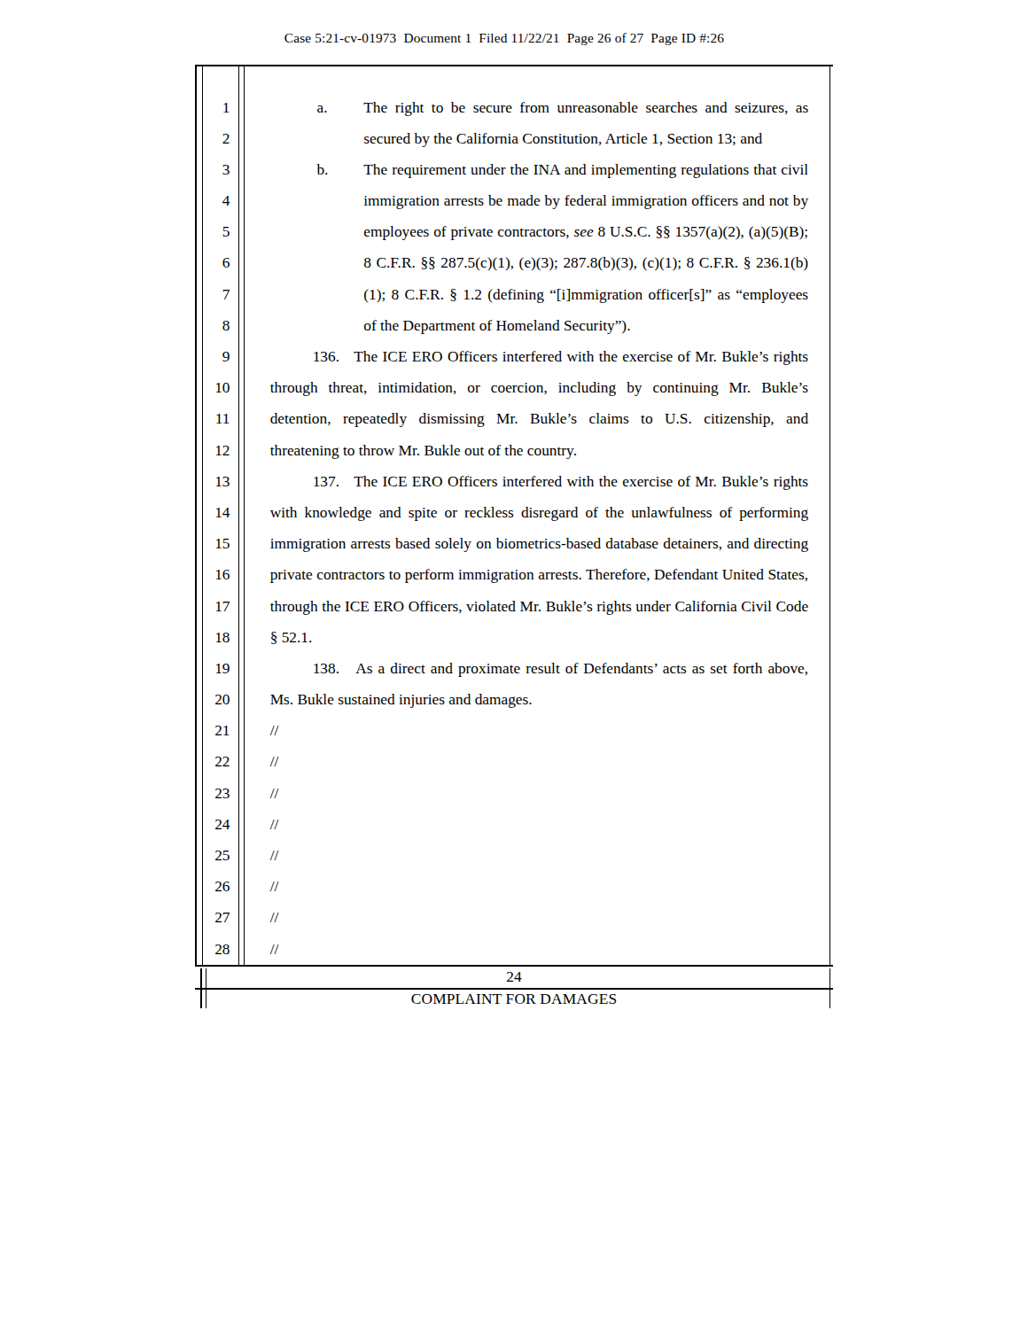Case 5:21-cv-01973 Document 1 Filed 11/22/21 Page 26 of 27 Page ID #:26
1
2
3
4
5
6
7
8
9
10
11
12
13
14
15
16
17
18
19
20
21
22
23
24
25
26
27
28
a.
The right to be secure from unreasonable searches and seizures, as secured by the California Constitution, Article 1, Section 13; and
b.
The requirement under the INA and implementing regulations that civil immigration arrests be made by federal immigration officers and not by employees of private contractors, see 8 U.S.C. §§ 1357(a)(2), (a)(5)(B); 8 C.F.R. §§ 287.5(c)(1), (e)(3); 287.8(b)(3), (c)(1); 8 C.F.R. § 236.1(b)(1); 8 C.F.R. § 1.2 (defining “[i]mmigration officer[s]” as “employees of the Department of Homeland Security”).
136. The ICE ERO Officers interfered with the exercise of Mr. Bukle’s rights through threat, intimidation, or coercion, including by continuing Mr. Bukle’s detention, repeatedly dismissing Mr. Bukle’s claims to U.S. citizenship, and threatening to throw Mr. Bukle out of the country.
137. The ICE ERO Officers interfered with the exercise of Mr. Bukle’s rights with knowledge and spite or reckless disregard of the unlawfulness of performing immigration arrests based solely on biometrics-based database detainers, and directing private contractors to perform immigration arrests. Therefore, Defendant United States, through the ICE ERO Officers, violated Mr. Bukle’s rights under California Civil Code § 52.1.
138. As a direct and proximate result of Defendants’ acts as set forth above, Ms. Bukle sustained injuries and damages.
//
//
//
//
//
//
//
//
24
COMPLAINT FOR DAMAGES